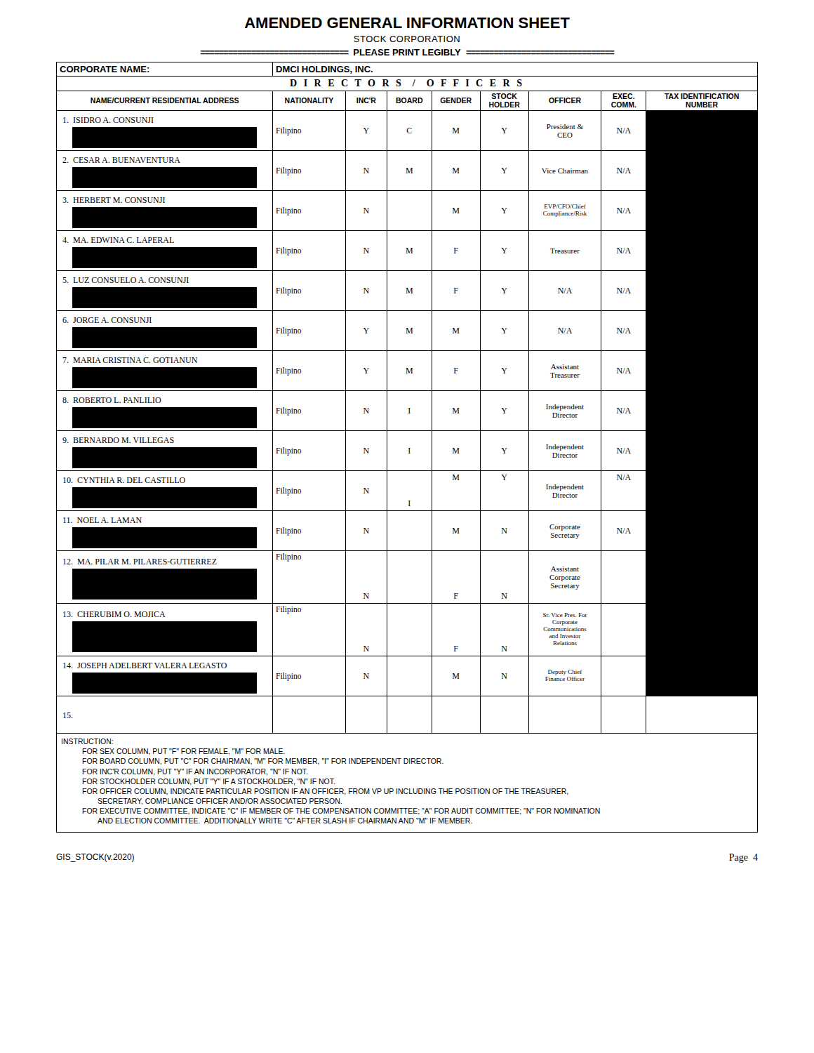AMENDED GENERAL INFORMATION SHEET
STOCK CORPORATION
================================ PLEASE PRINT LEGIBLY ================================
| CORPORATE NAME: | DMCI HOLDINGS, INC. |
| D I R E C T O R S / O F F I C E R S |
| NAME/CURRENT RESIDENTIAL ADDRESS | NATIONALITY | INC'R | BOARD | GENDER | STOCK HOLDER | OFFICER | EXEC. COMM. | TAX IDENTIFICATION NUMBER |
| 1. ISIDRO A. CONSUNJI | Filipino | Y | C | M | Y | President & CEO | N/A | |
| 2. CESAR A. BUENAVENTURA | Filipino | N | M | M | Y | Vice Chairman | N/A | |
| 3. HERBERT M. CONSUNJI | Filipino | N | | M | Y | EVP/CFO/Chief Compliance/Risk | N/A | |
| 4. MA. EDWINA C. LAPERAL | Filipino | N | M | F | Y | Treasurer | N/A | |
| 5. LUZ CONSUELO A. CONSUNJI | Filipino | N | M | F | Y | N/A | N/A | |
| 6. JORGE A. CONSUNJI | Filipino | Y | M | M | Y | N/A | N/A | |
| 7. MARIA CRISTINA C. GOTIANUN | Filipino | Y | M | F | Y | Assistant Treasurer | N/A | |
| 8. ROBERTO L. PANLILIO | Filipino | N | I | M | Y | Independent Director | N/A | |
| 9. BERNARDO M. VILLEGAS | Filipino | N | I | M | Y | Independent Director | N/A | |
| 10. CYNTHIA R. DEL CASTILLO | Filipino | N | I | M | Y | Independent Director | N/A | |
| 11. NOEL A. LAMAN | Filipino | N | | M | N | Corporate Secretary | N/A | |
| 12. MA. PILAR M. PILARES-GUTIERREZ | Filipino | N | | F | N | Assistant Corporate Secretary | | |
| 13. CHERUBIM O. MOJICA | Filipino | N | | F | N | Sr. Vice Pres. For Corporate Communications and Investor Relations | | |
| 14. JOSEPH ADELBERT VALERA LEGASTO | Filipino | N | | M | N | Deputy Chief Finance Officer | | |
| 15. | | | | | | | | |
INSTRUCTION:
FOR SEX COLUMN, PUT "F" FOR FEMALE, "M" FOR MALE.
FOR BOARD COLUMN, PUT "C" FOR CHAIRMAN, "M" FOR MEMBER, "I" FOR INDEPENDENT DIRECTOR.
FOR INC'R COLUMN, PUT "Y" IF AN INCORPORATOR, "N" IF NOT.
FOR STOCKHOLDER COLUMN, PUT "Y" IF A STOCKHOLDER, "N" IF NOT.
FOR OFFICER COLUMN, INDICATE PARTICULAR POSITION IF AN OFFICER, FROM VP UP INCLUDING THE POSITION OF THE TREASURER, SECRETARY, COMPLIANCE OFFICER AND/OR ASSOCIATED PERSON.
FOR EXECUTIVE COMMITTEE, INDICATE "C" IF MEMBER OF THE COMPENSATION COMMITTEE; "A" FOR AUDIT COMMITTEE; "N" FOR NOMINATION AND ELECTION COMMITTEE. ADDITIONALLY WRITE "C" AFTER SLASH IF CHAIRMAN AND "M" IF MEMBER.
GIS_STOCK(v.2020)
Page 4